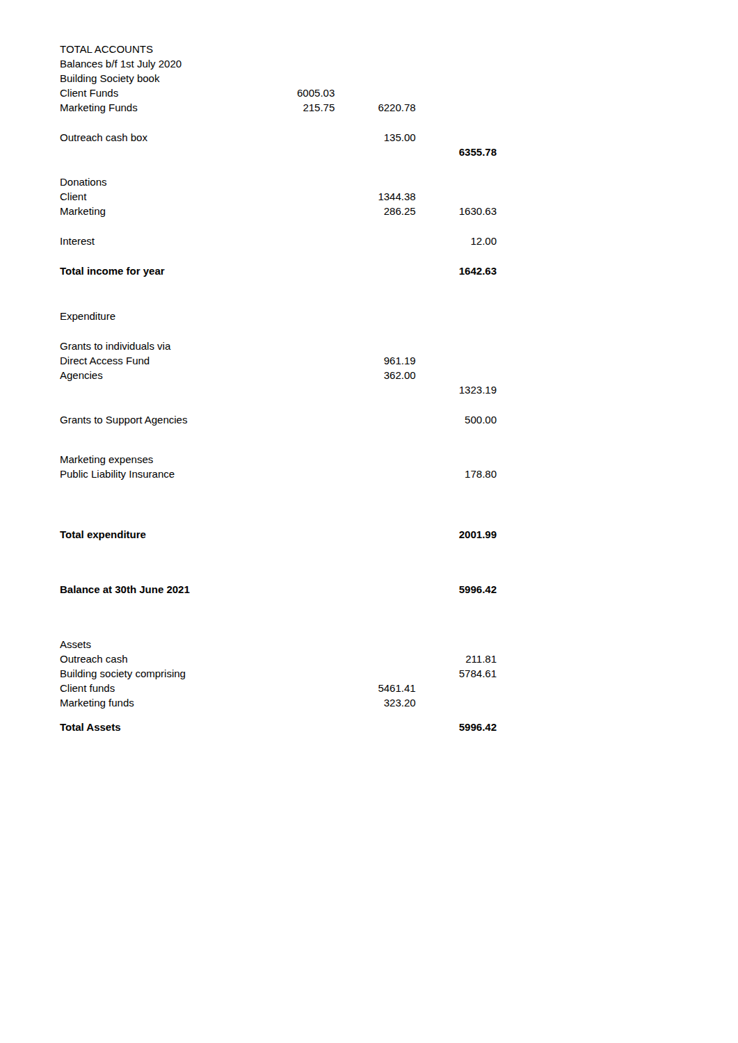| TOTAL ACCOUNTS | | | |
| Balances b/f 1st July 2020 | | | |
| Building Society book | | | |
| Client Funds | 6005.03 | | |
| Marketing Funds | 215.75 | 6220.78 | |
| Outreach cash box | | 135.00 | |
| | | | 6355.78 |
| Donations | | | |
| Client | | 1344.38 | |
| Marketing | | 286.25 | 1630.63 |
| Interest | | | 12.00 |
| Total income for year | | | 1642.63 |
| Expenditure | | | |
| Grants to individuals via | | | |
| Direct Access Fund | | 961.19 | |
| Agencies | | 362.00 | |
| | | | 1323.19 |
| Grants to Support Agencies | | | 500.00 |
| Marketing expenses | | | |
| Public Liability Insurance | | | 178.80 |
| Total expenditure | | | 2001.99 |
| Balance at 30th June 2021 | | | 5996.42 |
| Assets | | | |
| Outreach cash | | | 211.81 |
| Building society comprising | | | 5784.61 |
| Client funds | | 5461.41 | |
| Marketing funds | | 323.20 | |
| Total Assets | | | 5996.42 |